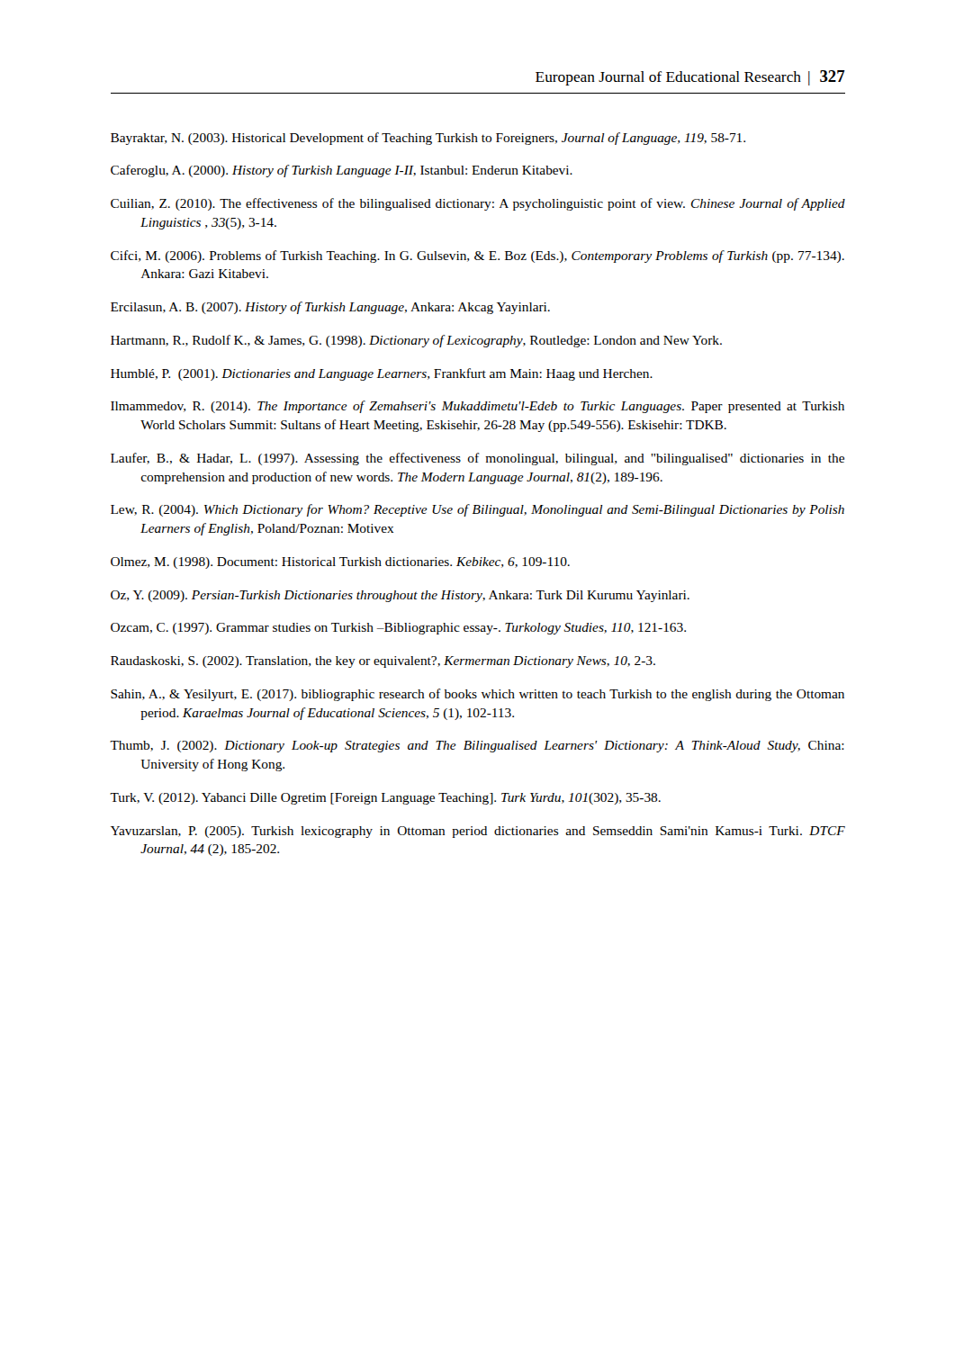European Journal of Educational Research|327
Bayraktar, N. (2003). Historical Development of Teaching Turkish to Foreigners, Journal of Language, 119, 58-71.
Caferoglu, A. (2000). History of Turkish Language I-II, Istanbul: Enderun Kitabevi.
Cuilian, Z. (2010). The effectiveness of the bilingualised dictionary: A psycholinguistic point of view. Chinese Journal of Applied Linguistics , 33(5), 3-14.
Cifci, M. (2006). Problems of Turkish Teaching. In G. Gulsevin, & E. Boz (Eds.), Contemporary Problems of Turkish (pp. 77-134). Ankara: Gazi Kitabevi.
Ercilasun, A. B. (2007). History of Turkish Language, Ankara: Akcag Yayinlari.
Hartmann, R., Rudolf K., & James, G. (1998). Dictionary of Lexicography, Routledge: London and New York.
Humblé, P. (2001). Dictionaries and Language Learners, Frankfurt am Main: Haag und Herchen.
Ilmammedov, R. (2014). The Importance of Zemahseri's Mukaddimetu'l-Edeb to Turkic Languages. Paper presented at Turkish World Scholars Summit: Sultans of Heart Meeting, Eskisehir, 26-28 May (pp.549-556). Eskisehir: TDKB.
Laufer, B., & Hadar, L. (1997). Assessing the effectiveness of monolingual, bilingual, and "bilingualised" dictionaries in the comprehension and production of new words. The Modern Language Journal, 81(2), 189-196.
Lew, R. (2004). Which Dictionary for Whom? Receptive Use of Bilingual, Monolingual and Semi-Bilingual Dictionaries by Polish Learners of English, Poland/Poznan: Motivex
Olmez, M. (1998). Document: Historical Turkish dictionaries. Kebikec, 6, 109-110.
Oz, Y. (2009). Persian-Turkish Dictionaries throughout the History, Ankara: Turk Dil Kurumu Yayinlari.
Ozcam, C. (1997). Grammar studies on Turkish –Bibliographic essay-. Turkology Studies, 110, 121-163.
Raudaskoski, S. (2002). Translation, the key or equivalent?, Kermerman Dictionary News, 10, 2-3.
Sahin, A., & Yesilyurt, E. (2017). bibliographic research of books which written to teach Turkish to the english during the Ottoman period. Karaelmas Journal of Educational Sciences, 5 (1), 102-113.
Thumb, J. (2002). Dictionary Look-up Strategies and The Bilingualised Learners' Dictionary: A Think-Aloud Study, China: University of Hong Kong.
Turk, V. (2012). Yabanci Dille Ogretim [Foreign Language Teaching]. Turk Yurdu, 101(302), 35-38.
Yavuzarslan, P. (2005). Turkish lexicography in Ottoman period dictionaries and Semseddin Sami'nin Kamus-i Turki. DTCF Journal, 44 (2), 185-202.